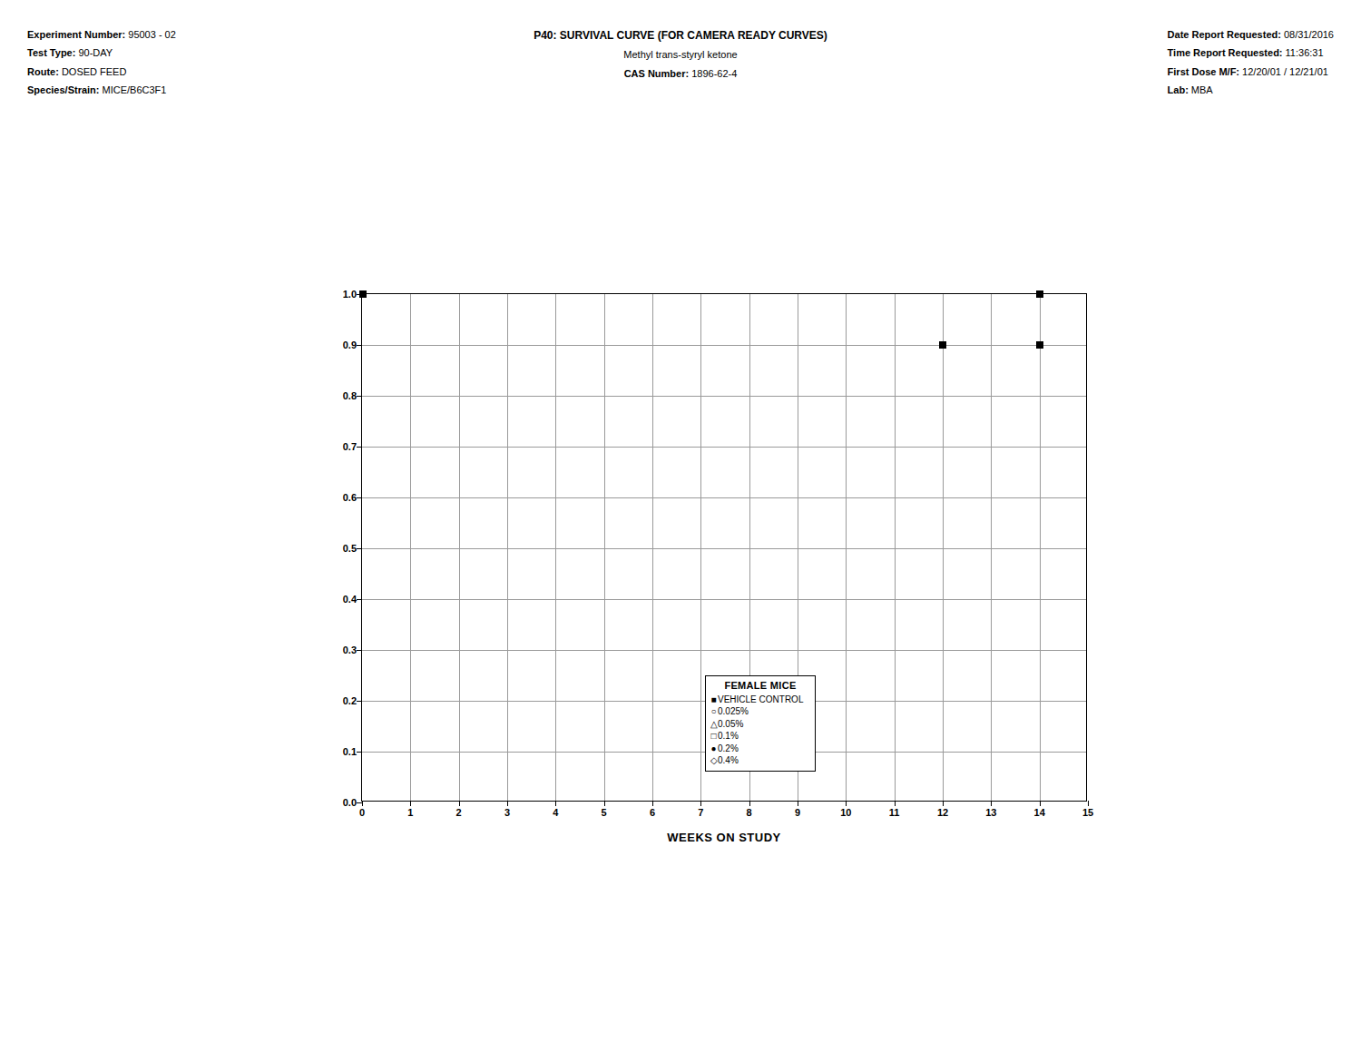Experiment Number: 95003 - 02
Test Type: 90-DAY
Route: DOSED FEED
Species/Strain: MICE/B6C3F1
P40: SURVIVAL CURVE (FOR CAMERA READY CURVES)
Methyl trans-styryl ketone
CAS Number: 1896-62-4
Date Report Requested: 08/31/2016
Time Report Requested: 11:36:31
First Dose M/F: 12/20/01 / 12/21/01
Lab: MBA
PROBABILITY OF SURVIVAL
1.0
0.9
0.8
0.7
0.6
0.5
0.4
0.3
0.2
0.1
0.0
0
1
2
3
4
5
6
7
8
9
10
11
12
13
14
15
FEMALE MICE
■VEHICLE CONTROL
○0.025%
△0.05%
□0.1%
●0.2%
◇0.4%
WEEKS ON STUDY